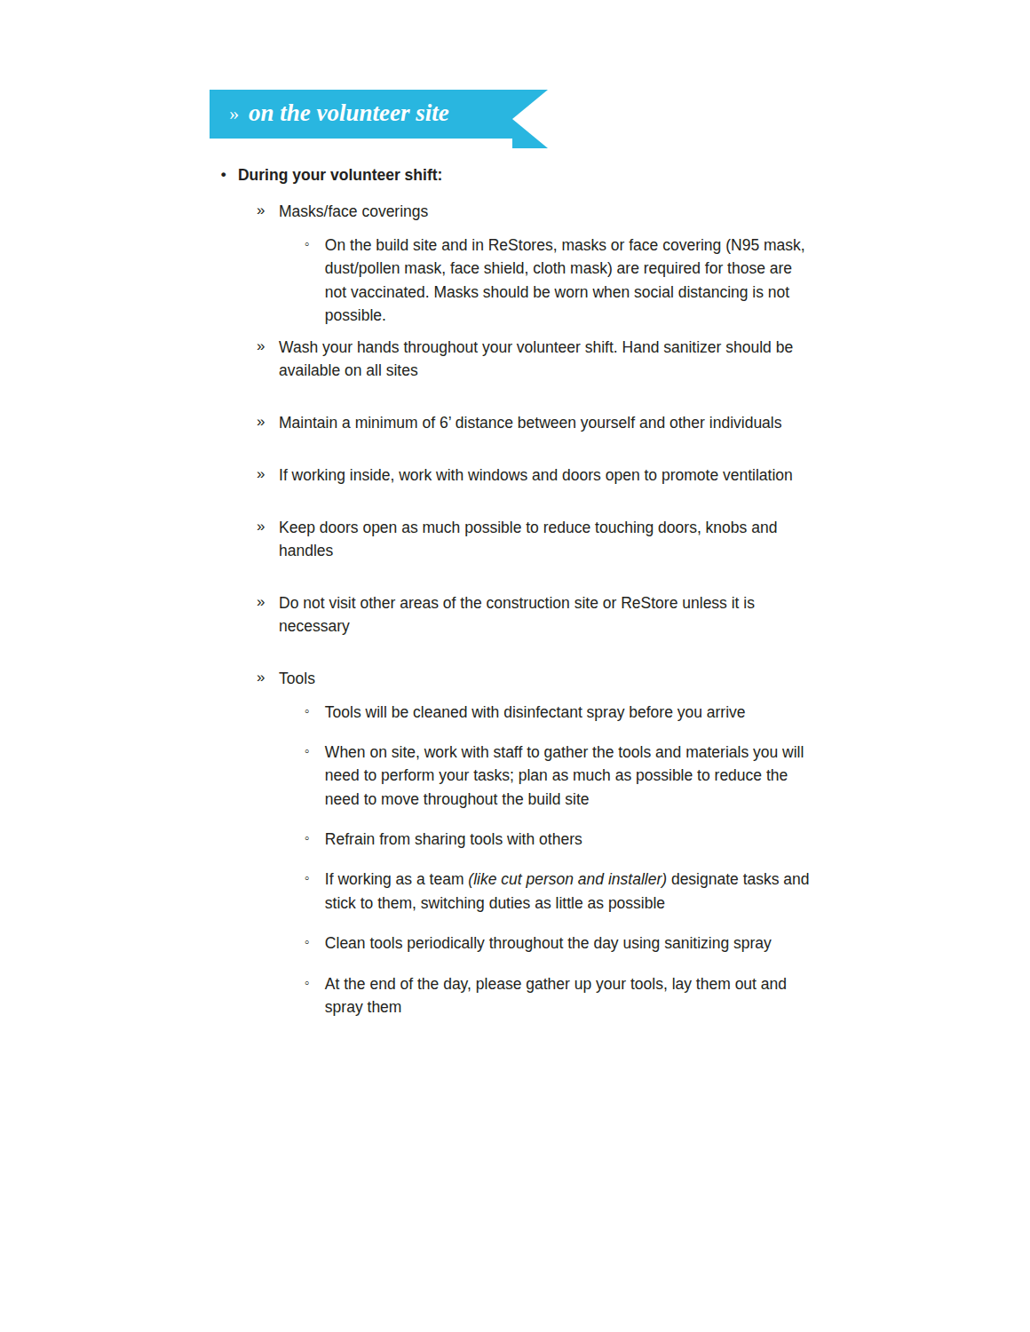» on the volunteer site
During your volunteer shift:
Masks/face coverings
On the build site and in ReStores, masks or face covering (N95 mask, dust/pollen mask, face shield, cloth mask) are required for those are not vaccinated. Masks should be worn when social distancing is not possible.
Wash your hands throughout your volunteer shift. Hand sanitizer should be available on all sites
Maintain a minimum of 6’ distance between yourself and other individuals
If working inside, work with windows and doors open to promote ventilation
Keep doors open as much possible to reduce touching doors, knobs and handles
Do not visit other areas of the construction site or ReStore unless it is necessary
Tools
Tools will be cleaned with disinfectant spray before you arrive
When on site, work with staff to gather the tools and materials you will need to perform your tasks; plan as much as possible to reduce the need to move throughout the build site
Refrain from sharing tools with others
If working as a team (like cut person and installer) designate tasks and stick to them, switching duties as little as possible
Clean tools periodically throughout the day using sanitizing spray
At the end of the day, please gather up your tools, lay them out and spray them